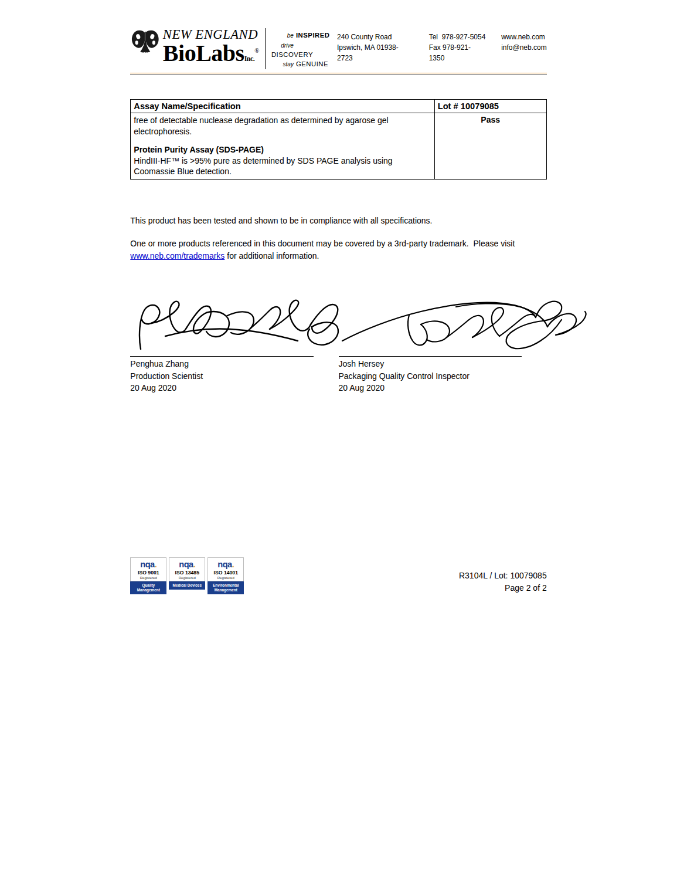NEW ENGLAND
BioLabsInc.®
be INSPIRED
drive DISCOVERY
stay GENUINE
240 County Road
Ipswich, MA 01938-2723
Tel 978-927-5054
Fax 978-921-1350
www.neb.com
info@neb.com
| Assay Name/Specification | Lot # 10079085 |
| --- | --- |
| free of detectable nuclease degradation as determined by agarose gel electrophoresis. Protein Purity Assay (SDS-PAGE) HindIII-HF™ is >95% pure as determined by SDS PAGE analysis using Coomassie Blue detection. | Pass |
This product has been tested and shown to be in compliance with all specifications.
One or more products referenced in this document may be covered by a 3rd-party trademark. Please visit
www.neb.com/trademarks for additional information.
Penghua Zhang
Production Scientist
20 Aug 2020
Josh Hersey
Packaging Quality Control Inspector
20 Aug 2020
nqa.
ISO 9001
Registered
Quality
Management
nqa.
ISO 13485
Registered
Medical Devices
nqa.
ISO 14001
Registered
Environmental
Management
R3104L / Lot: 10079085
Page 2 of 2